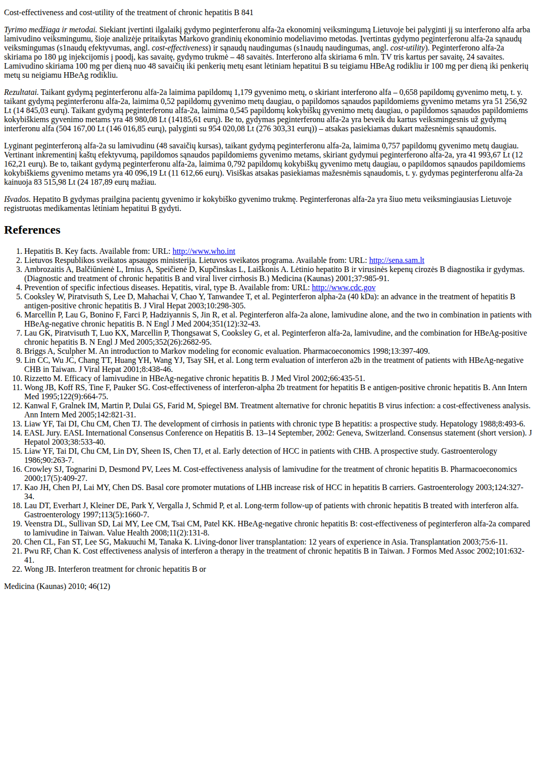Cost-effectiveness and cost-utility of the treatment of chronic hepatitis B 841
Tyrimo medžiaga ir metodai. Siekiant įvertinti ilgalaikį gydymo peginterferonu alfa-2a ekonominį veiksmingumą Lietuvoje bei palyginti jį su interferono alfa arba lamivudino veiksmingumu, šioje analizėje pritaikytas Markovo grandinių ekonominio modeliavimo metodas. Įvertintas gydymo peginterferonu alfa-2a sąnaudų veiksmingumas (s1naudų efektyvumas, angl. cost-effectiveness) ir sąnaudų naudingumas (s1naudų naudingumas, angl. cost-utility). Peginterferono alfa-2a skiriama po 180 µg injekcijomis į poodį, kas savaitę, gydymo trukmė – 48 savaitės. Interferono alfa skiriama 6 mln. TV tris kartus per savaitę, 24 savaites. Lamivudino skiriama 100 mg per dieną nuo 48 savaičių iki penkerių metų esant lėtiniam hepatitui B su teigiamu HBeAg rodikliu ir 100 mg per dieną iki penkerių metų su neigiamu HBeAg rodikliu.
Rezultatai. Taikant gydymą peginterferonu alfa-2a laimima papildomų 1,179 gyvenimo metų, o skiriant interferono alfa – 0,658 papildomų gyvenimo metų, t. y. taikant gydymą peginterferonu alfa-2a, laimima 0,52 papildomų gyvenimo metų daugiau, o papildomos sąnaudos papildomiems gyvenimo metams yra 51 256,92 Lt (14 845,03 eurų). Taikant gydymą peginterferonu alfa-2a, laimima 0,545 papildomų kokybiškų gyvenimo metų daugiau, o papildomos sąnaudos papildomiems kokybiškiems gyvenimo metams yra 48 980,08 Lt (14185,61 eurų). Be to, gydymas peginterferonu alfa-2a yra beveik du kartus veiksmingesnis už gydymą interferonu alfa (504 167,00 Lt (146 016,85 eurų), palyginti su 954 020,08 Lt (276 303,31 eurų)) – atsakas pasiekiamas dukart mažesnėmis sąnaudomis.
Lyginant peginterferoną alfa-2a su lamivudinu (48 savaičių kursas), taikant gydymą peginterferonu alfa-2a, laimima 0,757 papildomų gyvenimo metų daugiau. Vertinant inkrementinį kaštų efektyvumą, papildomos sąnaudos papildomiems gyvenimo metams, skiriant gydymui peginterferono alfa-2a, yra 41 993,67 Lt (12 162,21 eurų). Be to, taikant gydymą peginterferonu alfa-2a, laimima 0,792 papildomų kokybiškų gyvenimo metų daugiau, o papildomos sąnaudos papildomiems kokybiškiems gyvenimo metams yra 40 096,19 Lt (11 612,66 eurų). Visiškas atsakas pasiekiamas mažesnėmis sąnaudomis, t. y. gydymas peginterferonu alfa-2a kainuoja 83 515,98 Lt (24 187,89 eurų mažiau.
Išvados. Hepatito B gydymas prailgina pacientų gyvenimo ir kokybiško gyvenimo trukmę. Peginterferonas alfa-2a yra šiuo metu veiksmingiausias Lietuvoje registruotas medikamentas lėtiniam hepatitui B gydyti.
References
Hepatitis B. Key facts. Available from: URL: http://www.who.int
Lietuvos Respublikos sveikatos apsaugos ministerija. Lietuvos sveikatos programa. Available from: URL: http://sena.sam.lt
Ambrozaitis A, Balčiūnienė L, Irnius A, Speičienė D, Kupčinskas L, Laiškonis A. Lėtinio hepatito B ir virusinės kepenų cirozės B diagnostika ir gydymas. (Diagnostic and treatment of chronic hepatitis B and viral liver cirrhosis B.) Medicina (Kaunas) 2001;37:985-91.
Prevention of specific infectious diseases. Hepatitis, viral, type B. Available from: URL: http://www.cdc.gov
Cooksley W, Piratvisuth S, Lee D, Mahachai V, Chao Y, Tanwandee T, et al. Peginterferon alpha-2a (40 kDa): an advance in the treatment of hepatitis B antigen-positive chronic hepatitis B. J Viral Hepat 2003;10:298-305.
Marcellin P, Lau G, Bonino F, Farci P, Hadziyannis S, Jin R, et al. Peginterferon alfa-2a alone, lamivudine alone, and the two in combination in patients with HBeAg-negative chronic hepatitis B. N Engl J Med 2004;351(12):32-43.
Lau GK, Piratvisuth T, Luo KX, Marcellin P, Thongsawat S, Cooksley G, et al. Peginterferon alfa-2a, lamivudine, and the combination for HBeAg-positive chronic hepatitis B. N Engl J Med 2005;352(26):2682-95.
Briggs A, Sculpher M. An introduction to Markov modeling for economic evaluation. Pharmacoeconomics 1998;13:397-409.
Lin CC, Wu JC, Chang TT, Huang YH, Wang YJ, Tsay SH, et al. Long term evaluation of interferon a2b in the treatment of patients with HBeAg-negative CHB in Taiwan. J Viral Hepat 2001;8:438-46.
Rizzetto M. Efficacy of lamivudine in HBeAg-negative chronic hepatitis B. J Med Virol 2002;66:435-51.
Wong JB, Koff RS, Tine F, Pauker SG. Cost-effectiveness of interferon-alpha 2b treatment for hepatitis B e antigen-positive chronic hepatitis B. Ann Intern Med 1995;122(9):664-75.
Kanwal F, Gralnek IM, Martin P, Dulai GS, Farid M, Spiegel BM. Treatment alternative for chronic hepatitis B virus infection: a cost-effectiveness analysis. Ann Intern Med 2005;142:821-31.
Liaw YF, Tai DI, Chu CM, Chen TJ. The development of cirrhosis in patients with chronic type B hepatitis: a prospective study. Hepatology 1988;8:493-6.
EASL Jury. EASL International Consensus Conference on Hepatitis B. 13–14 September, 2002: Geneva, Switzerland. Consensus statement (short version). J Hepatol 2003;38:533-40.
Liaw YF, Tai DI, Chu CM, Lin DY, Sheen IS, Chen TJ, et al. Early detection of HCC in patients with CHB. A prospective study. Gastroenterology 1986;90:263-7.
Crowley SJ, Tognarini D, Desmond PV, Lees M. Cost-effectiveness analysis of lamivudine for the treatment of chronic hepatitis B. Pharmacoeconomics 2000;17(5):409-27.
Kao JH, Chen PJ, Lai MY, Chen DS. Basal core promoter mutations of LHB increase risk of HCC in hepatitis B carriers. Gastroenterology 2003;124:327-34.
Lau DT, Everhart J, Kleiner DE, Park Y, Vergalla J, Schmid P, et al. Long-term follow-up of patients with chronic hepatitis B treated with interferon alfa. Gastroenterology 1997;113(5):1660-7.
Veenstra DL, Sullivan SD, Lai MY, Lee CM, Tsai CM, Patel KK. HBeAg-negative chronic hepatitis B: cost-effectiveness of peginterferon alfa-2a compared to lamivudine in Taiwan. Value Health 2008;11(2):131-8.
Chen CL, Fan ST, Lee SG, Makuuchi M, Tanaka K. Living-donor liver transplantation: 12 years of experience in Asia. Transplantation 2003;75:6-11.
Pwu RF, Chan K. Cost effectiveness analysis of interferon a therapy in the treatment of chronic hepatitis B in Taiwan. J Formos Med Assoc 2002;101:632-41.
Wong JB. Interferon treatment for chronic hepatitis B or
Medicina (Kaunas) 2010; 46(12)